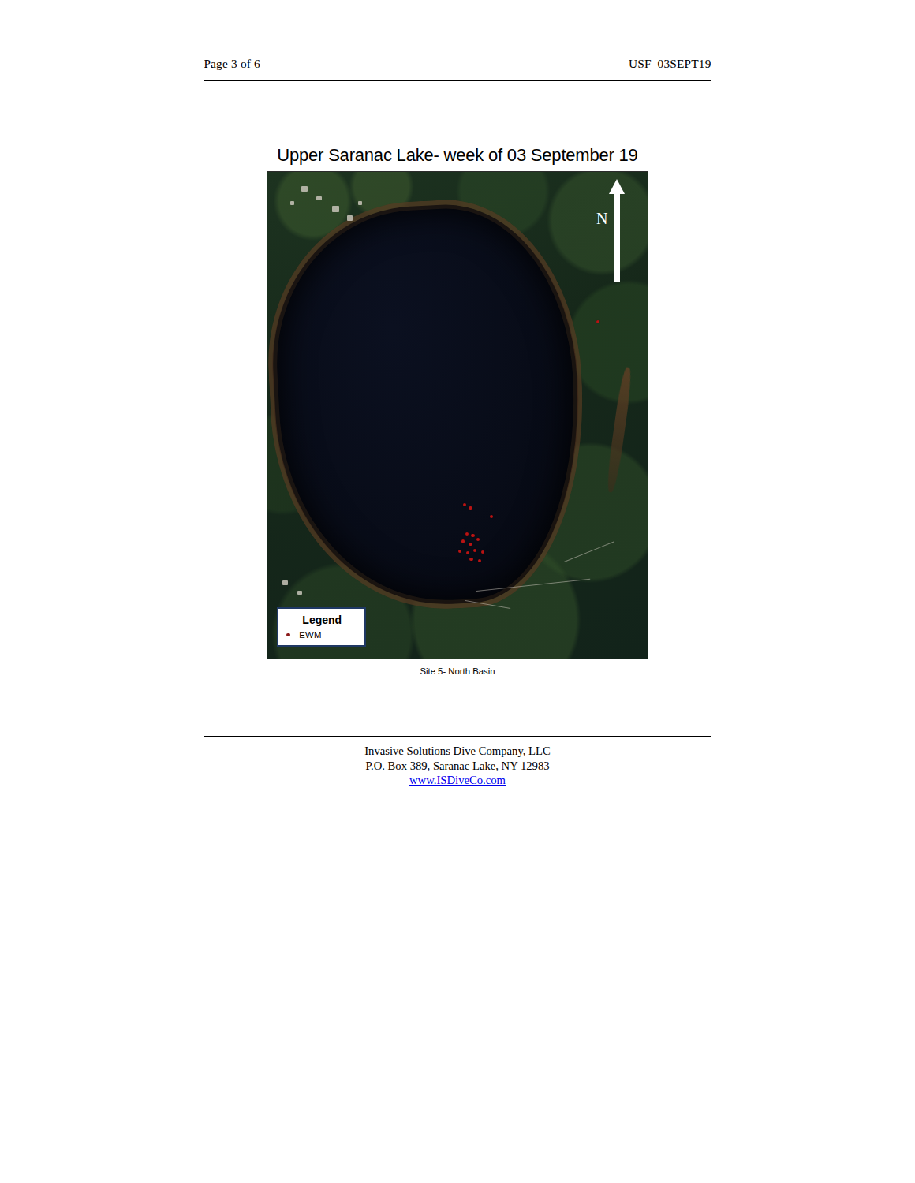Page 3 of 6 USF_03SEPT19
Upper Saranac Lake- week of 03 September 19
N
Legend
EWM
Site 5- North Basin
Invasive Solutions Dive Company, LLC
P.O. Box 389, Saranac Lake, NY 12983
www.ISDiveCo.com